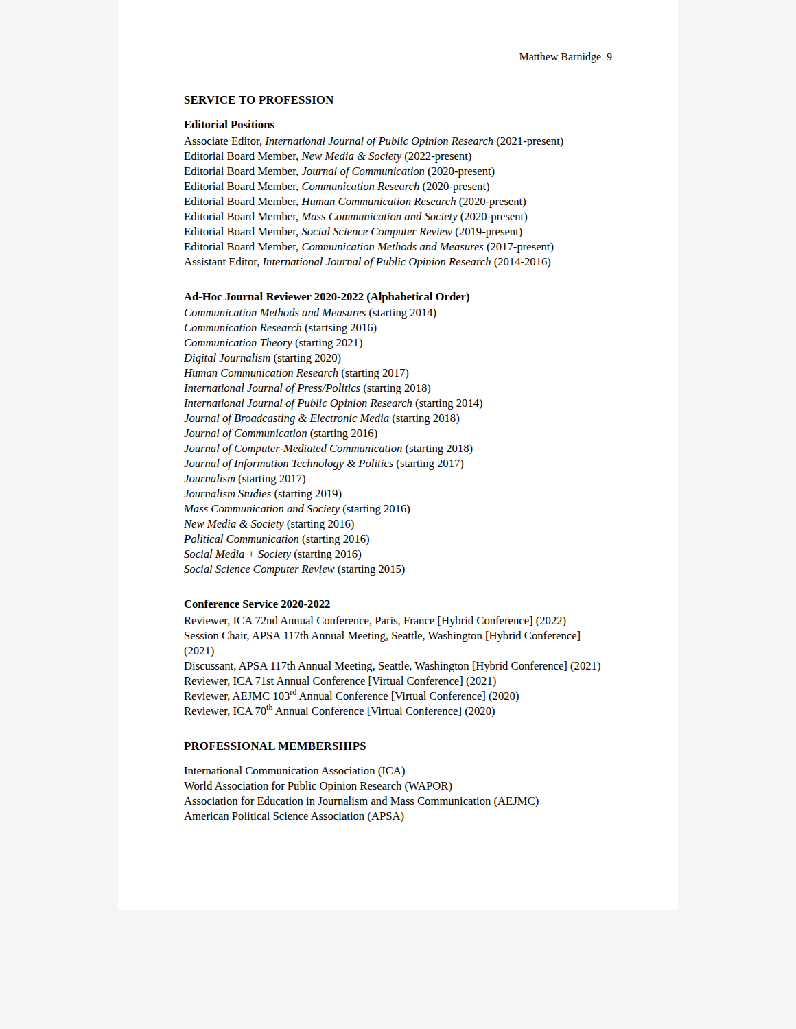Matthew Barnidge 9
Service to Profession
Editorial Positions
Associate Editor, International Journal of Public Opinion Research (2021-present)
Editorial Board Member, New Media & Society (2022-present)
Editorial Board Member, Journal of Communication (2020-present)
Editorial Board Member, Communication Research (2020-present)
Editorial Board Member, Human Communication Research (2020-present)
Editorial Board Member, Mass Communication and Society (2020-present)
Editorial Board Member, Social Science Computer Review (2019-present)
Editorial Board Member, Communication Methods and Measures (2017-present)
Assistant Editor, International Journal of Public Opinion Research (2014-2016)
Ad-Hoc Journal Reviewer 2020-2022 (Alphabetical Order)
Communication Methods and Measures (starting 2014)
Communication Research (startsing 2016)
Communication Theory (starting 2021)
Digital Journalism (starting 2020)
Human Communication Research (starting 2017)
International Journal of Press/Politics (starting 2018)
International Journal of Public Opinion Research (starting 2014)
Journal of Broadcasting & Electronic Media (starting 2018)
Journal of Communication (starting 2016)
Journal of Computer-Mediated Communication (starting 2018)
Journal of Information Technology & Politics (starting 2017)
Journalism (starting 2017)
Journalism Studies (starting 2019)
Mass Communication and Society (starting 2016)
New Media & Society (starting 2016)
Political Communication (starting 2016)
Social Media + Society (starting 2016)
Social Science Computer Review (starting 2015)
Conference Service 2020-2022
Reviewer, ICA 72nd Annual Conference, Paris, France [Hybrid Conference] (2022)
Session Chair, APSA 117th Annual Meeting, Seattle, Washington [Hybrid Conference] (2021)
Discussant, APSA 117th Annual Meeting, Seattle, Washington [Hybrid Conference] (2021)
Reviewer, ICA 71st Annual Conference [Virtual Conference] (2021)
Reviewer, AEJMC 103rd Annual Conference [Virtual Conference] (2020)
Reviewer, ICA 70th Annual Conference [Virtual Conference] (2020)
Professional Memberships
International Communication Association (ICA)
World Association for Public Opinion Research (WAPOR)
Association for Education in Journalism and Mass Communication (AEJMC)
American Political Science Association (APSA)